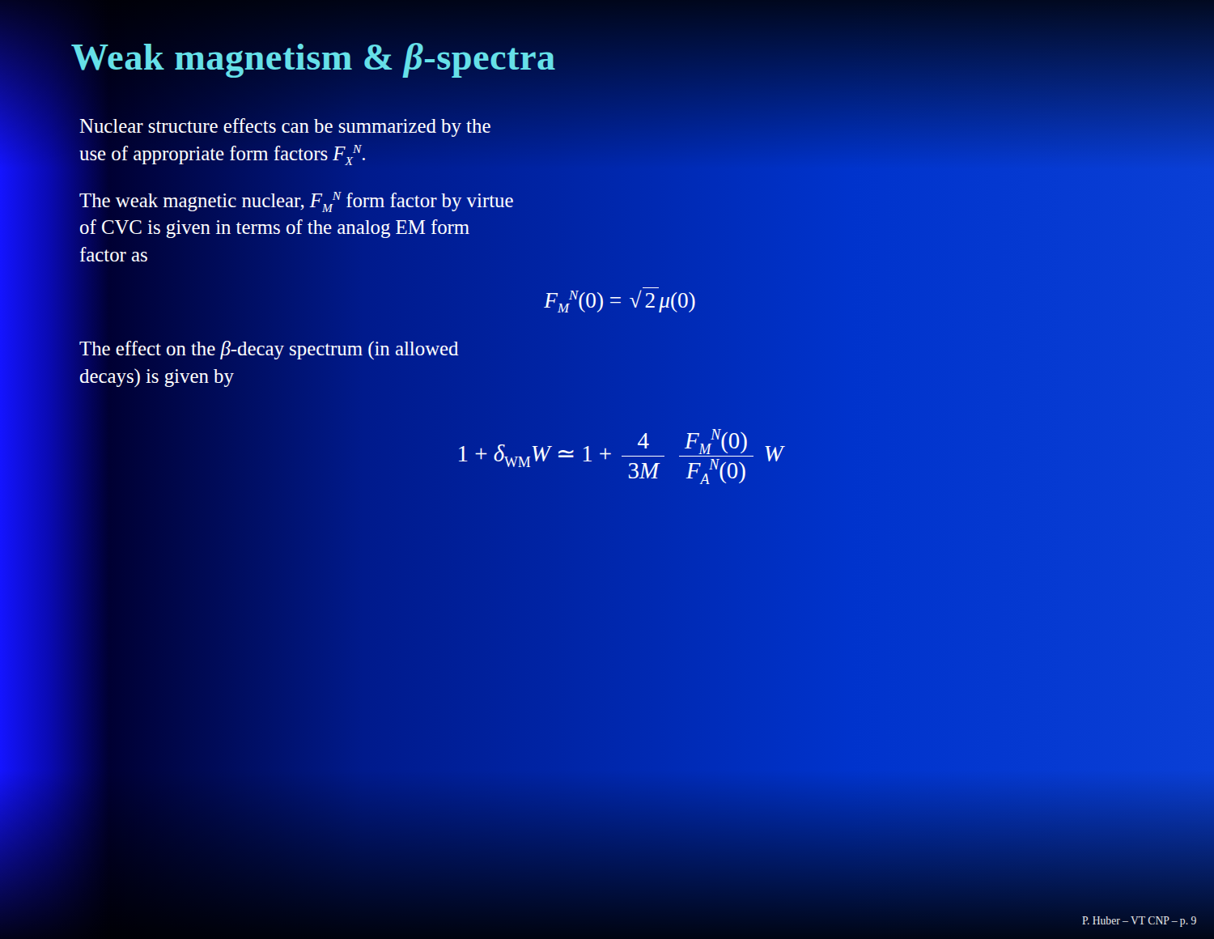Weak magnetism & β-spectra
Nuclear structure effects can be summarized by the use of appropriate form factors FXN.
The weak magnetic nuclear, FMN form factor by virtue of CVC is given in terms of the analog EM form factor as
FMN(0) = √2 μ(0)
The effect on the β-decay spectrum (in allowed decays) is given by
1 + δWMW ≃ 1 + 43M FMN(0) FAN(0) W
P. Huber – VT CNP – p. 9